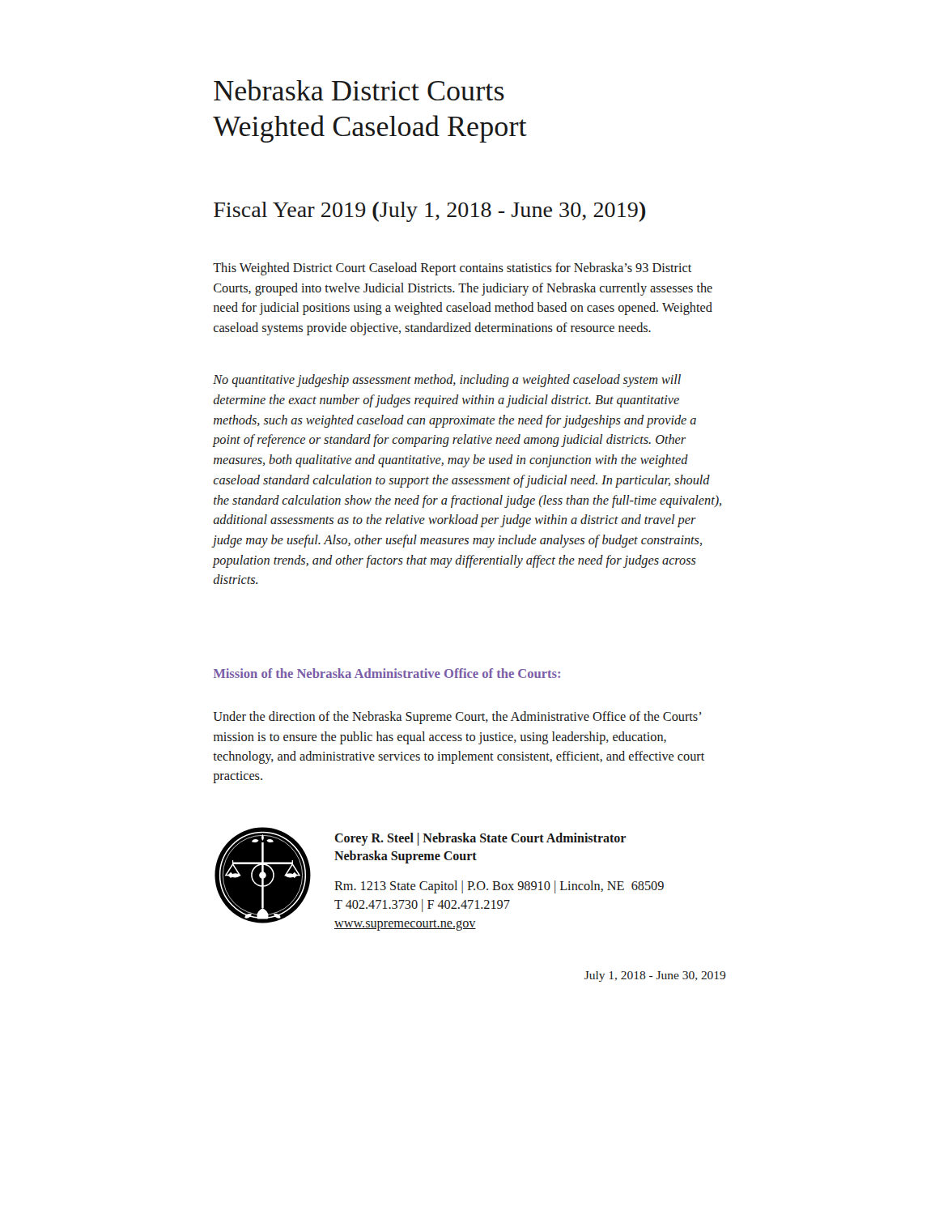Nebraska District Courts
Weighted Caseload Report
Fiscal Year 2019 (July 1, 2018 - June 30, 2019)
This Weighted District Court Caseload Report contains statistics for Nebraska’s 93 District Courts, grouped into twelve Judicial Districts. The judiciary of Nebraska currently assesses the need for judicial positions using a weighted caseload method based on cases opened. Weighted caseload systems provide objective, standardized determinations of resource needs.
No quantitative judgeship assessment method, including a weighted caseload system will determine the exact number of judges required within a judicial district. But quantitative methods, such as weighted caseload can approximate the need for judgeships and provide a point of reference or standard for comparing relative need among judicial districts. Other measures, both qualitative and quantitative, may be used in conjunction with the weighted caseload standard calculation to support the assessment of judicial need. In particular, should the standard calculation show the need for a fractional judge (less than the full-time equivalent), additional assessments as to the relative workload per judge within a district and travel per judge may be useful. Also, other useful measures may include analyses of budget constraints, population trends, and other factors that may differentially affect the need for judges across districts.
Mission of the Nebraska Administrative Office of the Courts:
Under the direction of the Nebraska Supreme Court, the Administrative Office of the Courts’ mission is to ensure the public has equal access to justice, using leadership, education, technology, and administrative services to implement consistent, efficient, and effective court practices.
Corey R. Steel | Nebraska State Court Administrator
Nebraska Supreme Court
Rm. 1213 State Capitol | P.O. Box 98910 | Lincoln, NE 68509
T 402.471.3730 | F 402.471.2197
www.supremecourt.ne.gov
July 1, 2018 - June 30, 2019